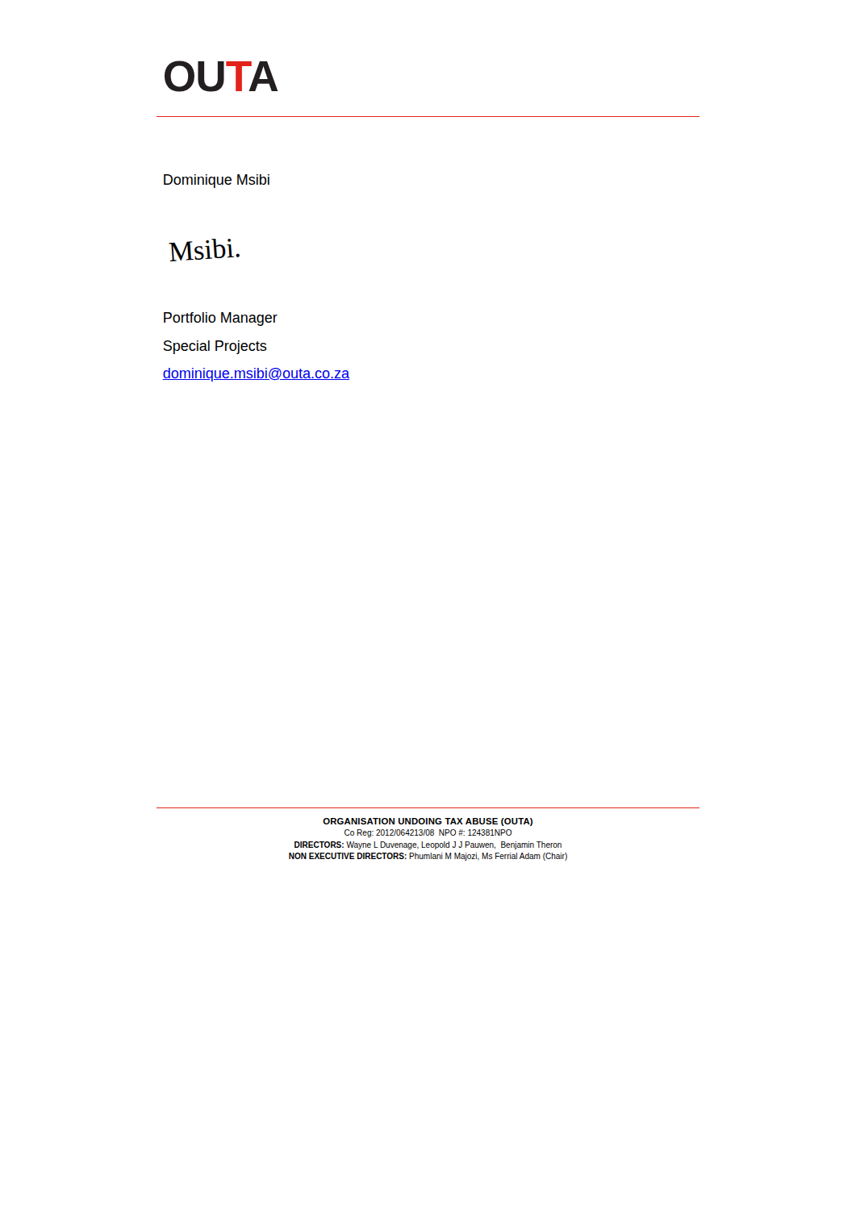OU TA
Dominique Msibi
Msibi.
Portfolio Manager
Special Projects
dominique.msibi@outa.co.za
ORGANISATION UNDOING TAX ABUSE (OUTA)
Co Reg: 2012/064213/08 NPO #: 124381NPO
DIRECTORS: Wayne L Duvenage, Leopold J J Pauwen, Benjamin Theron
NON EXECUTIVE DIRECTORS: Phumlani M Majozi, Ms Ferrial Adam (Chair)